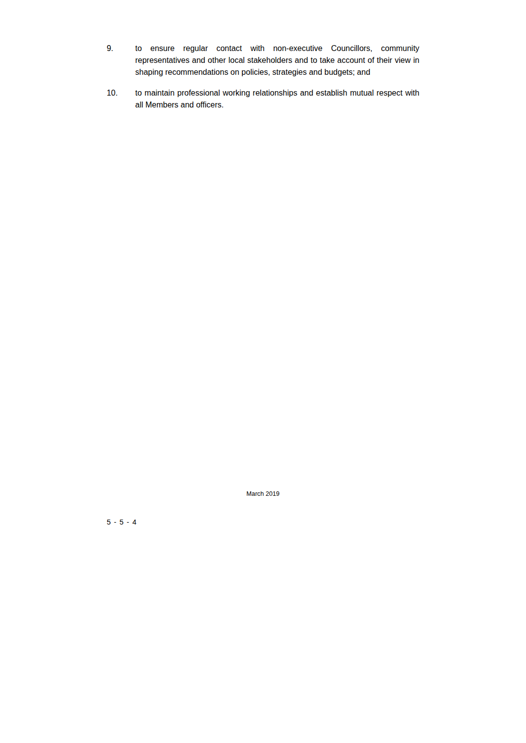9. to ensure regular contact with non-executive Councillors, community representatives and other local stakeholders and to take account of their view in shaping recommendations on policies, strategies and budgets; and
10. to maintain professional working relationships and establish mutual respect with all Members and officers.
5 - 5 - 4 March 2019